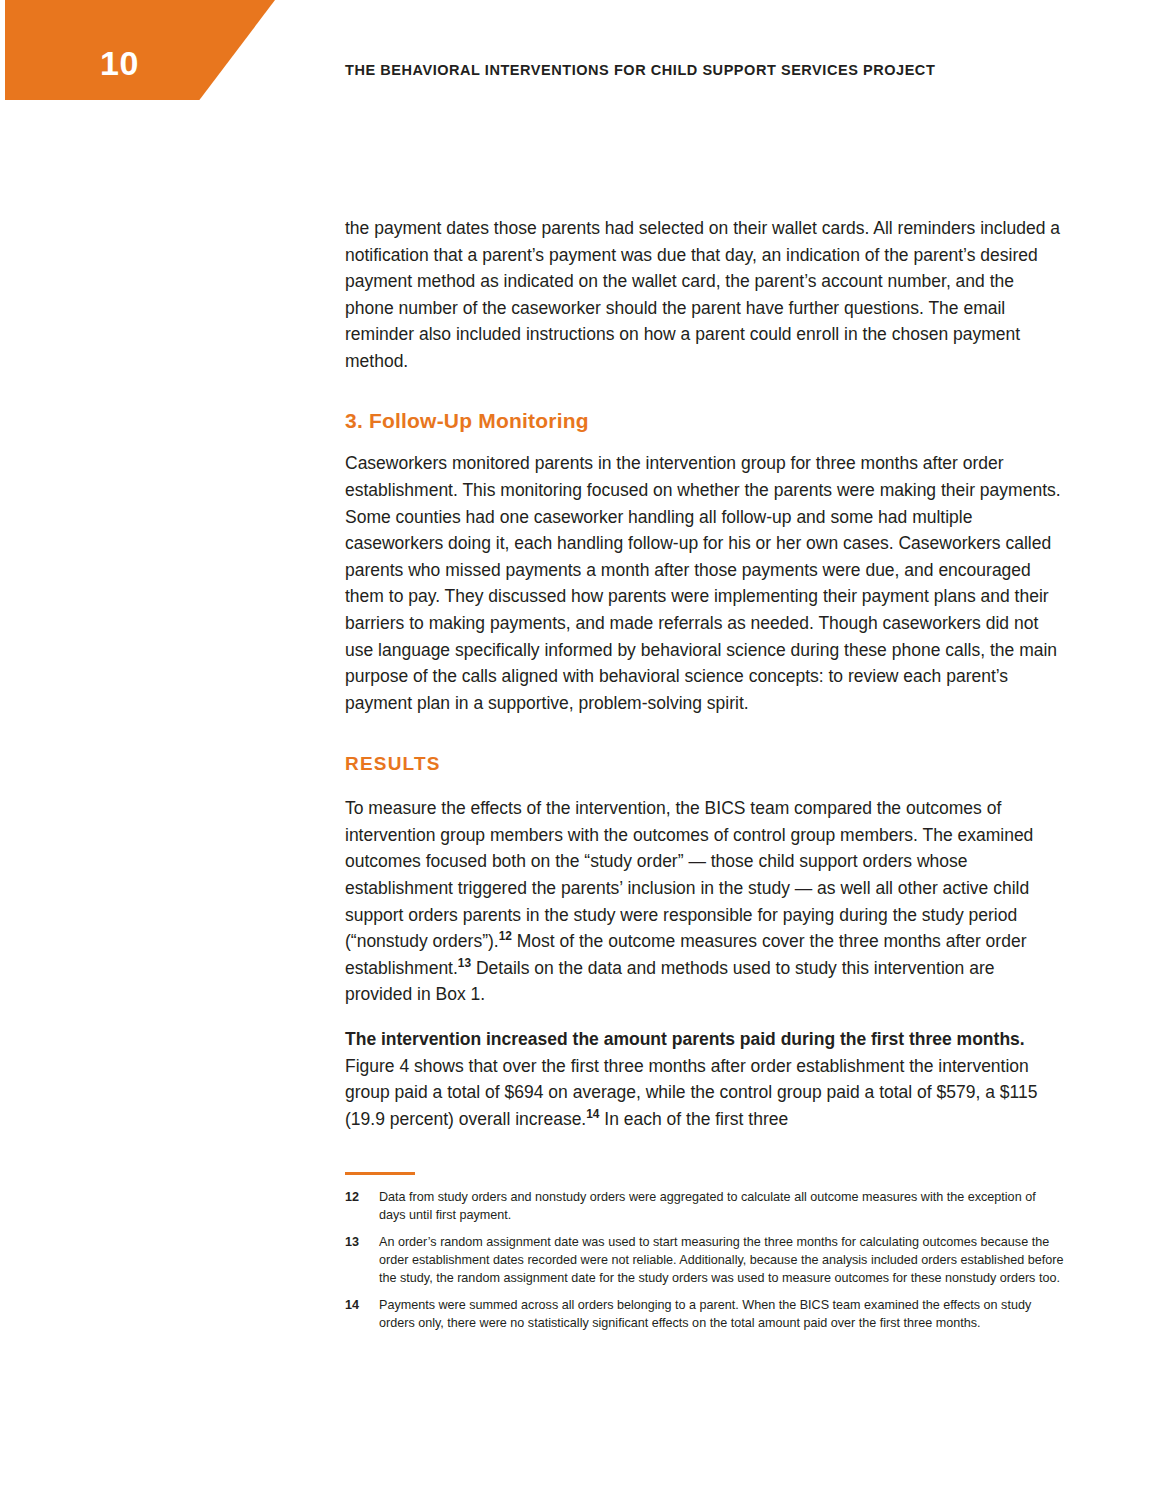10
The Behavioral Interventions for Child Support Services Project
the payment dates those parents had selected on their wallet cards. All reminders included a notification that a parent’s payment was due that day, an indication of the parent’s desired payment method as indicated on the wallet card, the parent’s account number, and the phone number of the caseworker should the parent have further questions. The email reminder also included instructions on how a parent could enroll in the chosen payment method.
3. Follow-Up Monitoring
Caseworkers monitored parents in the intervention group for three months after order establishment. This monitoring focused on whether the parents were making their payments. Some counties had one caseworker handling all follow-up and some had multiple caseworkers doing it, each handling follow-up for his or her own cases. Caseworkers called parents who missed payments a month after those payments were due, and encouraged them to pay. They discussed how parents were implementing their payment plans and their barriers to making payments, and made referrals as needed. Though caseworkers did not use language specifically informed by behavioral science during these phone calls, the main purpose of the calls aligned with behavioral science concepts: to review each parent’s payment plan in a supportive, problem-solving spirit.
Results
To measure the effects of the intervention, the BICS team compared the outcomes of intervention group members with the outcomes of control group members. The examined outcomes focused both on the “study order” — those child support orders whose establishment triggered the parents’ inclusion in the study — as well all other active child support orders parents in the study were responsible for paying during the study period (“nonstudy orders”).12 Most of the outcome measures cover the three months after order establishment.13 Details on the data and methods used to study this intervention are provided in Box 1.
The intervention increased the amount parents paid during the first three months. Figure 4 shows that over the first three months after order establishment the intervention group paid a total of $694 on average, while the control group paid a total of $579, a $115 (19.9 percent) overall increase.14 In each of the first three
12 Data from study orders and nonstudy orders were aggregated to calculate all outcome measures with the exception of days until first payment.
13 An order’s random assignment date was used to start measuring the three months for calculating outcomes because the order establishment dates recorded were not reliable. Additionally, because the analysis included orders established before the study, the random assignment date for the study orders was used to measure outcomes for these nonstudy orders too.
14 Payments were summed across all orders belonging to a parent. When the BICS team examined the effects on study orders only, there were no statistically significant effects on the total amount paid over the first three months.